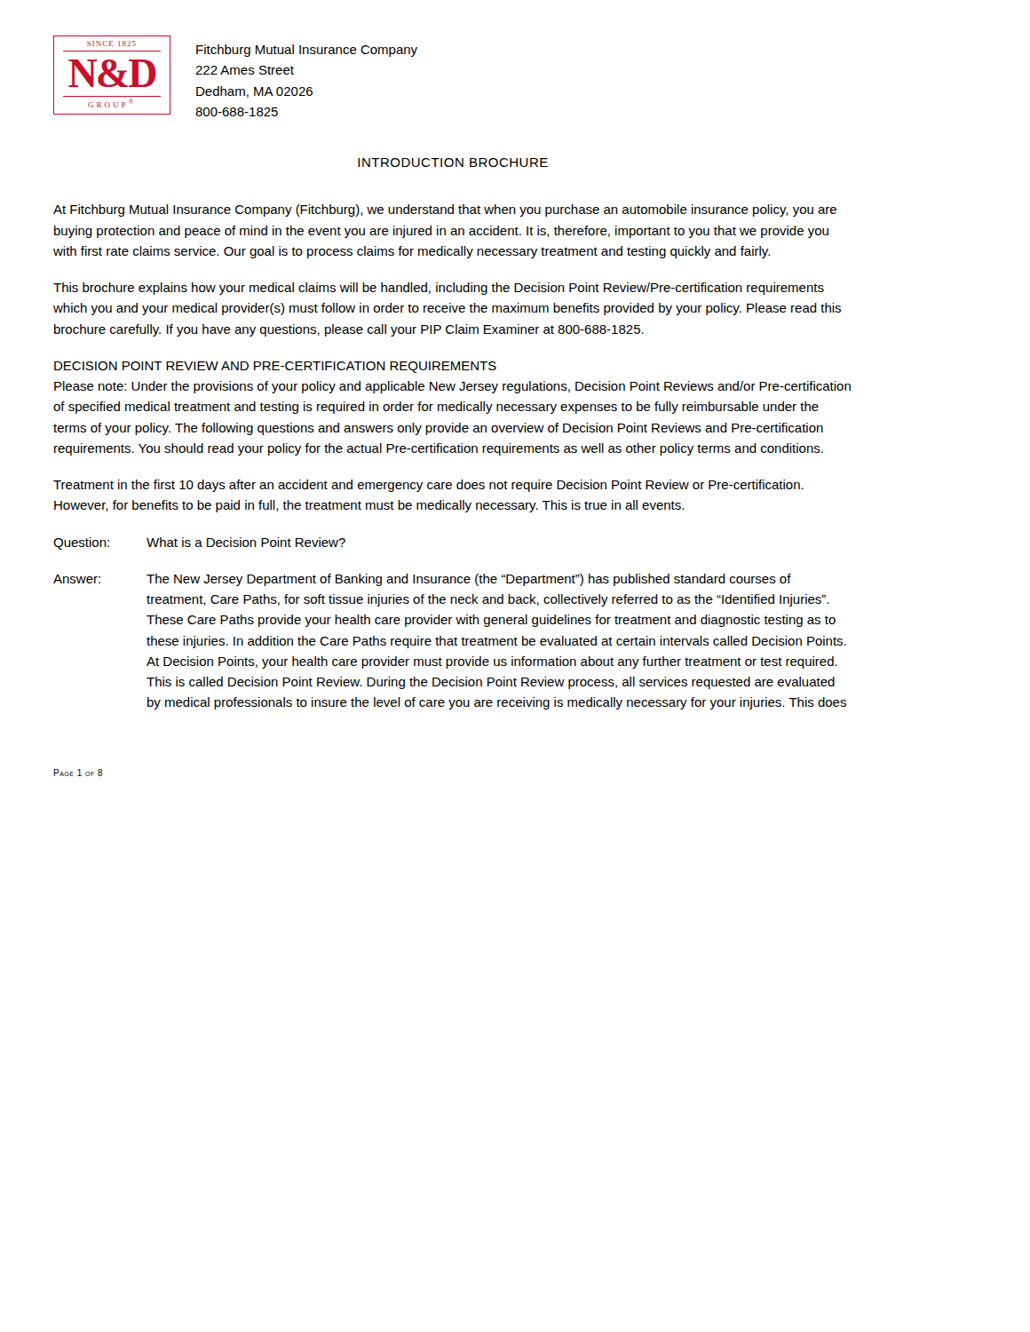SINCE 1825
N&D
GROUP®
Fitchburg Mutual Insurance Company
222 Ames Street
Dedham, MA 02026
800-688-1825
INTRODUCTION BROCHURE
At Fitchburg Mutual Insurance Company (Fitchburg), we understand that when you purchase an automobile insurance policy, you are buying protection and peace of mind in the event you are injured in an accident. It is, therefore, important to you that we provide you with first rate claims service. Our goal is to process claims for medically necessary treatment and testing quickly and fairly.
This brochure explains how your medical claims will be handled, including the Decision Point Review/Pre-certification requirements which you and your medical provider(s) must follow in order to receive the maximum benefits provided by your policy. Please read this brochure carefully. If you have any questions, please call your PIP Claim Examiner at 800-688-1825.
DECISION POINT REVIEW AND PRE-CERTIFICATION REQUIREMENTS
Please note: Under the provisions of your policy and applicable New Jersey regulations, Decision Point Reviews and/or Pre-certification of specified medical treatment and testing is required in order for medically necessary expenses to be fully reimbursable under the terms of your policy. The following questions and answers only provide an overview of Decision Point Reviews and Pre-certification requirements. You should read your policy for the actual Pre-certification requirements as well as other policy terms and conditions.
Treatment in the first 10 days after an accident and emergency care does not require Decision Point Review or Pre-certification. However, for benefits to be paid in full, the treatment must be medically necessary. This is true in all events.
Question:
What is a Decision Point Review?
Answer:
The New Jersey Department of Banking and Insurance (the “Department”) has published standard courses of treatment, Care Paths, for soft tissue injuries of the neck and back, collectively referred to as the “Identified Injuries”. These Care Paths provide your health care provider with general guidelines for treatment and diagnostic testing as to these injuries. In addition the Care Paths require that treatment be evaluated at certain intervals called Decision Points. At Decision Points, your health care provider must provide us information about any further treatment or test required. This is called Decision Point Review. During the Decision Point Review process, all services requested are evaluated by medical professionals to insure the level of care you are receiving is medically necessary for your injuries. This does
Page 1 of 8